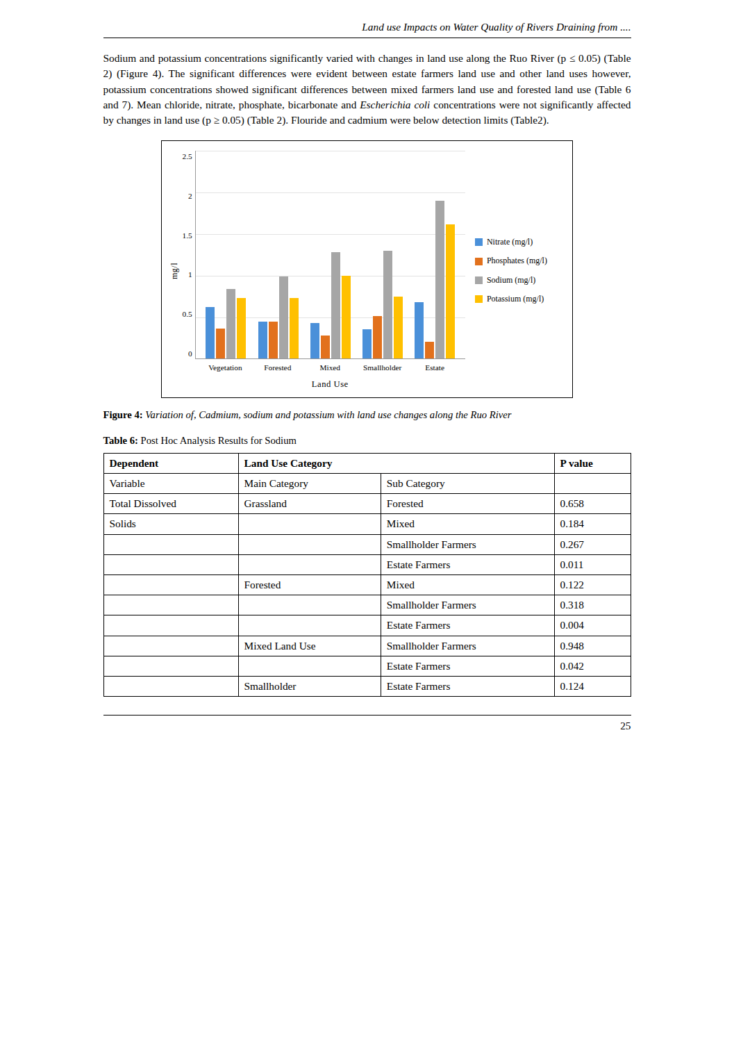Land use Impacts on Water Quality of Rivers Draining from ....
Sodium and potassium concentrations significantly varied with changes in land use along the Ruo River (p ≤ 0.05) (Table 2) (Figure 4). The significant differences were evident between estate farmers land use and other land uses however, potassium concentrations showed significant differences between mixed farmers land use and forested land use (Table 6 and 7). Mean chloride, nitrate, phosphate, bicarbonate and Escherichia coli concentrations were not significantly affected by changes in land use (p ≥ 0.05) (Table 2). Flouride and cadmium were below detection limits (Table2).
mg/l
2.5 2 1.5 1 0.5 0
Vegetation Forested Mixed Smallholder Estate
Land Use
Nitrate (mg/l)
Phosphates (mg/l)
Sodium (mg/l)
Potassium (mg/l)
Figure 4: Variation of, Cadmium, sodium and potassium with land use changes along the Ruo River
Table 6: Post Hoc Analysis Results for Sodium
| Dependent | Land Use Category | P value |
| --- | --- | --- |
| Variable | Main Category | Sub Category | |
| Total Dissolved | Grassland | Forested | 0.658 |
| Solids | | Mixed | 0.184 |
| | | Smallholder Farmers | 0.267 |
| | | Estate Farmers | 0.011 |
| | Forested | Mixed | 0.122 |
| | | Smallholder Farmers | 0.318 |
| | | Estate Farmers | 0.004 |
| | Mixed Land Use | Smallholder Farmers | 0.948 |
| | | Estate Farmers | 0.042 |
| | Smallholder | Estate Farmers | 0.124 |
25